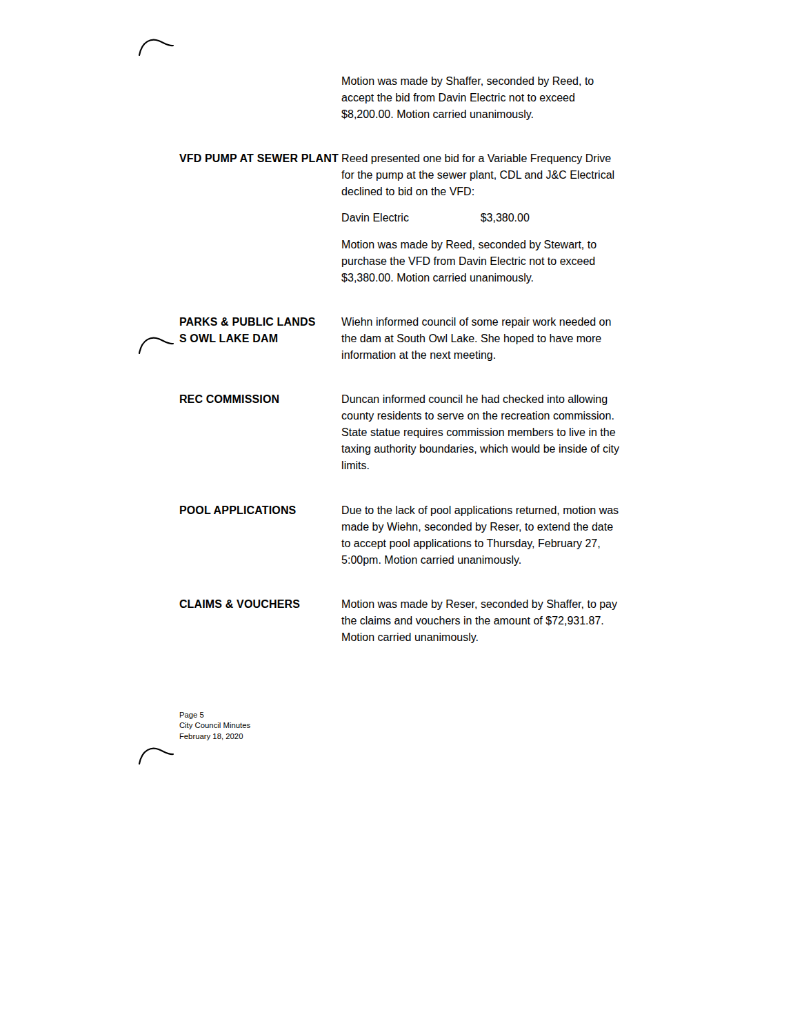| | Motion was made by Shaffer, seconded by Reed, to accept the bid from Davin Electric not to exceed $8,200.00. Motion carried unanimously. |
| VFD Pump at Sewer Plant | Reed presented one bid for a Variable Frequency Drive for the pump at the sewer plant, CDL and J&C Electrical declined to bid on the VFD: Davin Electric $3,380.00 Motion was made by Reed, seconded by Stewart, to purchase the VFD from Davin Electric not to exceed $3,380.00. Motion carried unanimously. |
| Parks & Public Lands S Owl Lake Dam | Wiehn informed council of some repair work needed on the dam at South Owl Lake. She hoped to have more information at the next meeting. |
| Rec Commission | Duncan informed council he had checked into allowing county residents to serve on the recreation commission. State statue requires commission members to live in the taxing authority boundaries, which would be inside of city limits. |
| Pool Applications | Due to the lack of pool applications returned, motion was made by Wiehn, seconded by Reser, to extend the date to accept pool applications to Thursday, February 27, 5:00pm. Motion carried unanimously. |
| Claims & Vouchers | Motion was made by Reser, seconded by Shaffer, to pay the claims and vouchers in the amount of $72,931.87. Motion carried unanimously. |
Page 5
City Council Minutes
February 18, 2020